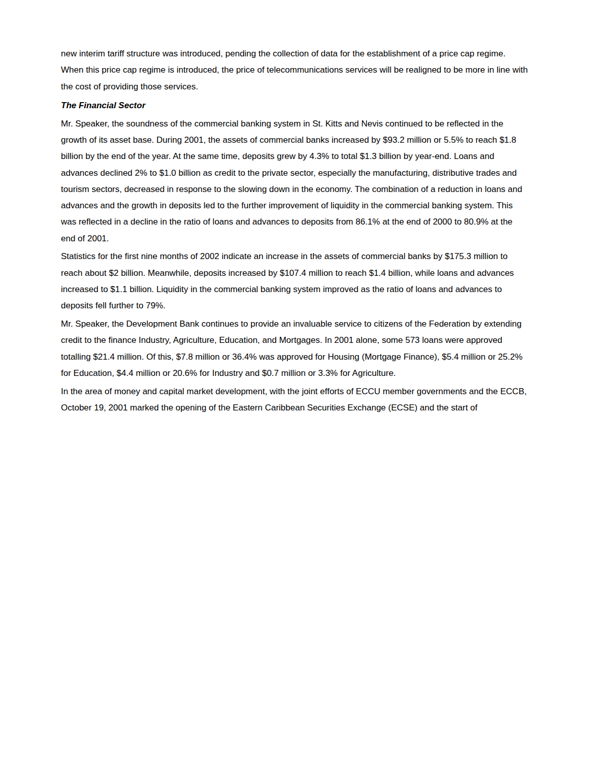new interim tariff structure was introduced, pending the collection of data for the establishment of a price cap regime. When this price cap regime is introduced, the price of telecommunications services will be realigned to be more in line with the cost of providing those services.
The Financial Sector
Mr. Speaker, the soundness of the commercial banking system in St. Kitts and Nevis continued to be reflected in the growth of its asset base. During 2001, the assets of commercial banks increased by $93.2 million or 5.5% to reach $1.8 billion by the end of the year. At the same time, deposits grew by 4.3% to total $1.3 billion by year-end. Loans and advances declined 2% to $1.0 billion as credit to the private sector, especially the manufacturing, distributive trades and tourism sectors, decreased in response to the slowing down in the economy. The combination of a reduction in loans and advances and the growth in deposits led to the further improvement of liquidity in the commercial banking system. This was reflected in a decline in the ratio of loans and advances to deposits from 86.1% at the end of 2000 to 80.9% at the end of 2001.
Statistics for the first nine months of 2002 indicate an increase in the assets of commercial banks by $175.3 million to reach about $2 billion. Meanwhile, deposits increased by $107.4 million to reach $1.4 billion, while loans and advances increased to $1.1 billion. Liquidity in the commercial banking system improved as the ratio of loans and advances to deposits fell further to 79%.
Mr. Speaker, the Development Bank continues to provide an invaluable service to citizens of the Federation by extending credit to the finance Industry, Agriculture, Education, and Mortgages. In 2001 alone, some 573 loans were approved totalling $21.4 million. Of this, $7.8 million or 36.4% was approved for Housing (Mortgage Finance), $5.4 million or 25.2% for Education, $4.4 million or 20.6% for Industry and $0.7 million or 3.3% for Agriculture.
In the area of money and capital market development, with the joint efforts of ECCU member governments and the ECCB, October 19, 2001 marked the opening of the Eastern Caribbean Securities Exchange (ECSE) and the start of